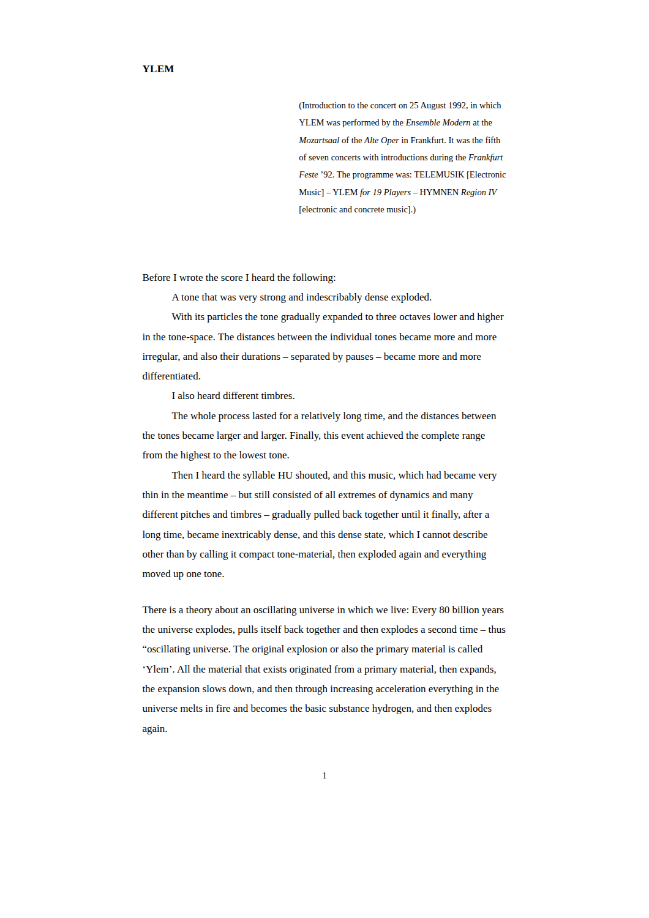YLEM
(Introduction to the concert on 25 August 1992, in which YLEM was performed by the Ensemble Modern at the Mozartsaal of the Alte Oper in Frankfurt. It was the fifth of seven concerts with introductions during the Frankfurt Feste ’92. The programme was: TELEMUSIK [Electronic Music] – YLEM for 19 Players – HYMNEN Region IV [electronic and concrete music].)
Before I wrote the score I heard the following:
A tone that was very strong and indescribably dense exploded.
With its particles the tone gradually expanded to three octaves lower and higher in the tone-space. The distances between the individual tones became more and more irregular, and also their durations – separated by pauses – became more and more differentiated.
I also heard different timbres.
The whole process lasted for a relatively long time, and the distances between the tones became larger and larger. Finally, this event achieved the complete range from the highest to the lowest tone.
Then I heard the syllable HU shouted, and this music, which had became very thin in the meantime – but still consisted of all extremes of dynamics and many different pitches and timbres – gradually pulled back together until it finally, after a long time, became inextricably dense, and this dense state, which I cannot describe other than by calling it compact tone-material, then exploded again and everything moved up one tone.
There is a theory about an oscillating universe in which we live: Every 80 billion years the universe explodes, pulls itself back together and then explodes a second time – thus “oscillating universe. The original explosion or also the primary material is called ‘Ylem’. All the material that exists originated from a primary material, then expands, the expansion slows down, and then through increasing acceleration everything in the universe melts in fire and becomes the basic substance hydrogen, and then explodes again.
1